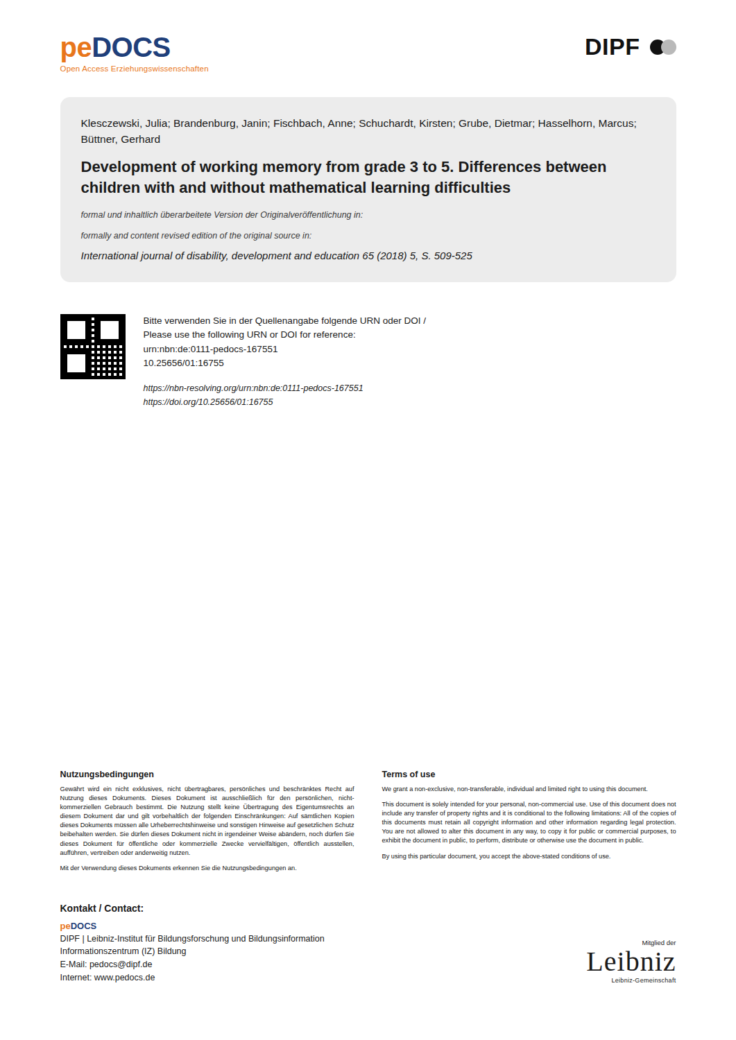pe DOCS
Open Access Erziehungswissenschaften
DIPF
Klesczewski, Julia; Brandenburg, Janin; Fischbach, Anne; Schuchardt, Kirsten; Grube, Dietmar; Hasselhorn, Marcus; Büttner, Gerhard
Development of working memory from grade 3 to 5. Differences between children with and without mathematical learning difficulties
formal und inhaltlich überarbeitete Version der Originalveröffentlichung in:
formally and content revised edition of the original source in:
International journal of disability, development and education 65 (2018) 5, S. 509-525
Bitte verwenden Sie in der Quellenangabe folgende URN oder DOI /
Please use the following URN or DOI for reference:
urn:nbn:de:0111-pedocs-167551
10.25656/01:16755
https://nbn-resolving.org/urn:nbn:de:0111-pedocs-167551
https://doi.org/10.25656/01:16755
Nutzungsbedingungen
Gewährt wird ein nicht exklusives, nicht übertragbares, persönliches und beschränktes Recht auf Nutzung dieses Dokuments. Dieses Dokument ist ausschließlich für den persönlichen, nicht-kommerziellen Gebrauch bestimmt. Die Nutzung stellt keine Übertragung des Eigentumsrechts an diesem Dokument dar und gilt vorbehaltlich der folgenden Einschränkungen: Auf sämtlichen Kopien dieses Dokuments müssen alle Urheberrechtshinweise und sonstigen Hinweise auf gesetzlichen Schutz beibehalten werden. Sie dürfen dieses Dokument nicht in irgendeiner Weise abändern, noch dürfen Sie dieses Dokument für öffentliche oder kommerzielle Zwecke vervielfältigen, öffentlich ausstellen, aufführen, vertreiben oder anderweitig nutzen.
Mit der Verwendung dieses Dokuments erkennen Sie die Nutzungsbedingungen an.
Terms of use
We grant a non-exclusive, non-transferable, individual and limited right to using this document.
This document is solely intended for your personal, non-commercial use. Use of this document does not include any transfer of property rights and it is conditional to the following limitations: All of the copies of this documents must retain all copyright information and other information regarding legal protection. You are not allowed to alter this document in any way, to copy it for public or commercial purposes, to exhibit the document in public, to perform, distribute or otherwise use the document in public.
By using this particular document, you accept the above-stated conditions of use.
Kontakt / Contact:
pe DOCS
DIPF | Leibniz-Institut für Bildungsforschung und Bildungsinformation
Informationszentrum (IZ) Bildung
E-Mail: pedocs@dipf.de
Internet: www.pedocs.de
Mitglied der
Leibniz
Leibniz-Gemeinschaft